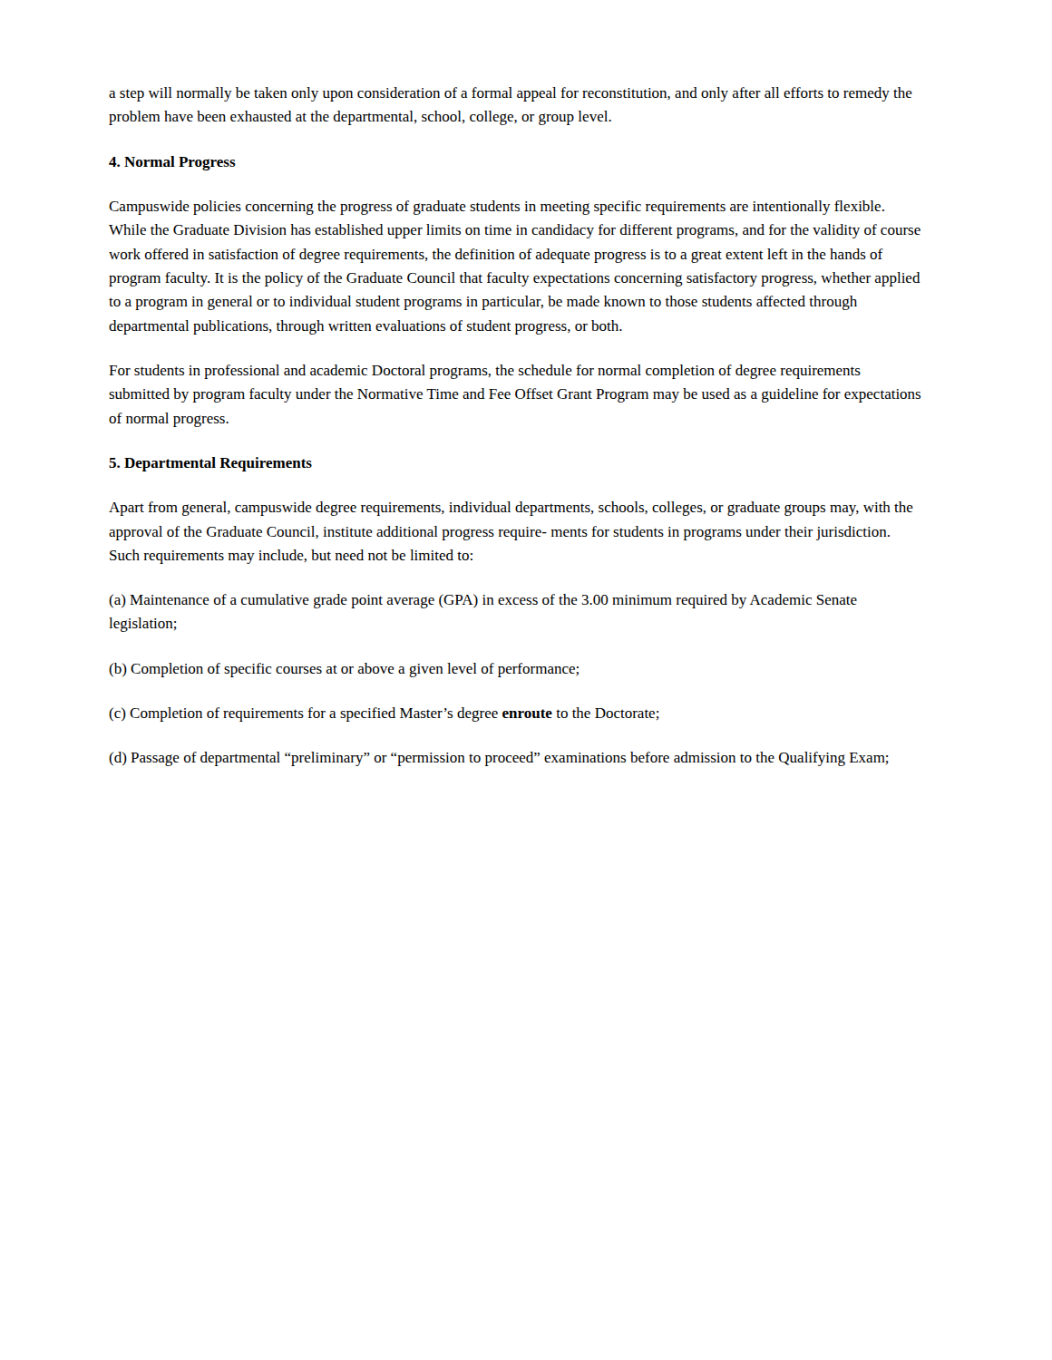a step will normally be taken only upon consideration of a formal appeal for reconstitution, and only after all efforts to remedy the problem have been exhausted at the departmental, school, college, or group level.
4. Normal Progress
Campuswide policies concerning the progress of graduate students in meeting specific requirements are intentionally flexible. While the Graduate Division has established upper limits on time in candidacy for different programs, and for the validity of course work offered in satisfaction of degree requirements, the definition of adequate progress is to a great extent left in the hands of program faculty. It is the policy of the Graduate Council that faculty expectations concerning satisfactory progress, whether applied to a program in general or to individual student programs in particular, be made known to those students affected through departmental publications, through written evaluations of student progress, or both.
For students in professional and academic Doctoral programs, the schedule for normal completion of degree requirements submitted by program faculty under the Normative Time and Fee Offset Grant Program may be used as a guideline for expectations of normal progress.
5. Departmental Requirements
Apart from general, campuswide degree requirements, individual departments, schools, colleges, or graduate groups may, with the approval of the Graduate Council, institute additional progress require- ments for students in programs under their jurisdiction. Such requirements may include, but need not be limited to:
(a) Maintenance of a cumulative grade point average (GPA) in excess of the 3.00 minimum required by Academic Senate legislation;
(b) Completion of specific courses at or above a given level of performance;
(c) Completion of requirements for a specified Master’s degree enroute to the Doctorate;
(d) Passage of departmental “preliminary” or “permission to proceed” examinations before admission to the Qualifying Exam;